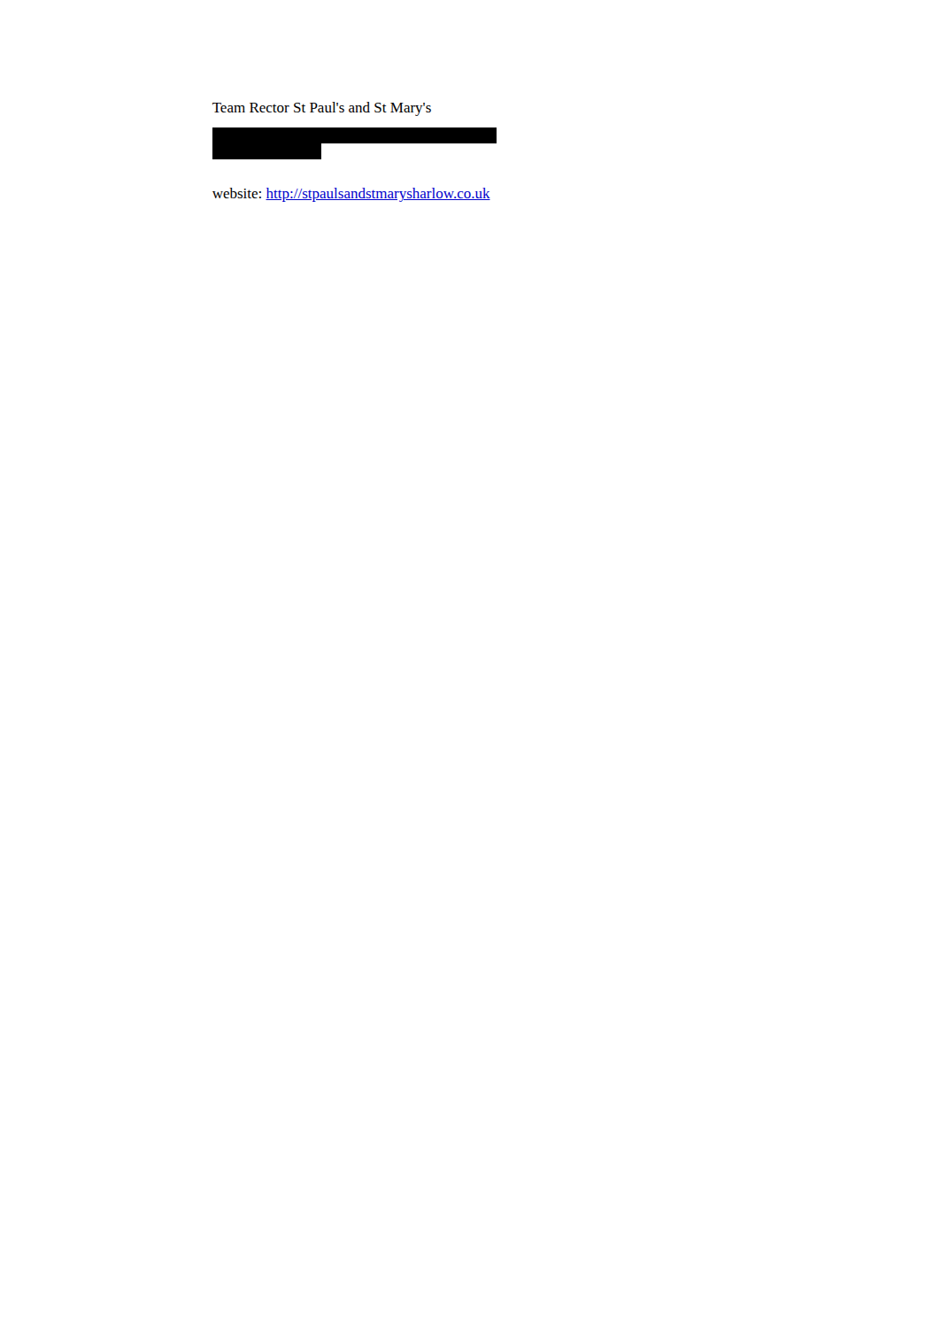Team Rector St Paul's and St Mary's
website: http://stpaulsandstmarysharlow.co.uk